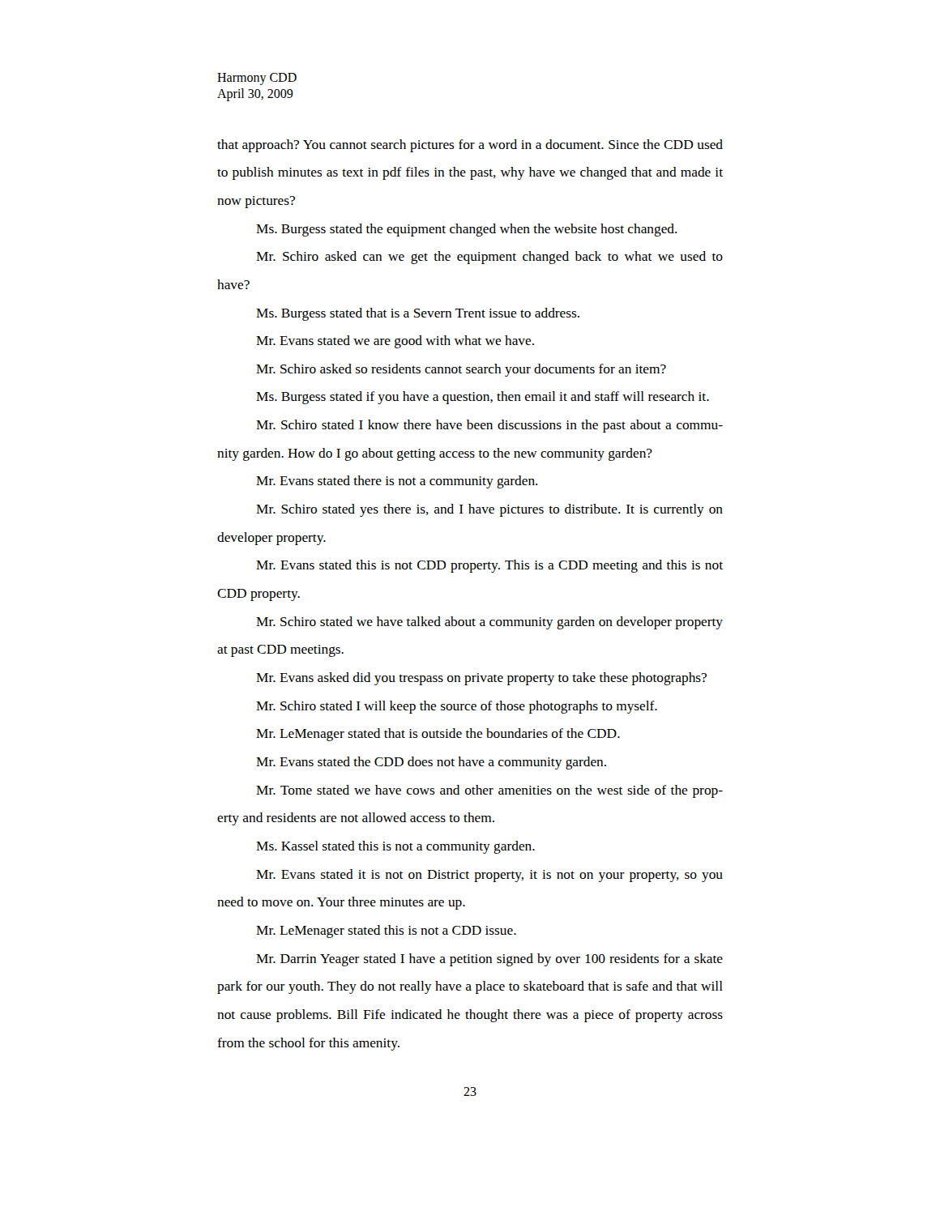Harmony CDD April 30, 2009
that approach? You cannot search pictures for a word in a document. Since the CDD used to publish minutes as text in pdf files in the past, why have we changed that and made it now pictures?
Ms. Burgess stated the equipment changed when the website host changed.
Mr. Schiro asked can we get the equipment changed back to what we used to have?
Ms. Burgess stated that is a Severn Trent issue to address.
Mr. Evans stated we are good with what we have.
Mr. Schiro asked so residents cannot search your documents for an item?
Ms. Burgess stated if you have a question, then email it and staff will research it.
Mr. Schiro stated I know there have been discussions in the past about a community garden. How do I go about getting access to the new community garden?
Mr. Evans stated there is not a community garden.
Mr. Schiro stated yes there is, and I have pictures to distribute. It is currently on developer property.
Mr. Evans stated this is not CDD property. This is a CDD meeting and this is not CDD property.
Mr. Schiro stated we have talked about a community garden on developer property at past CDD meetings.
Mr. Evans asked did you trespass on private property to take these photographs?
Mr. Schiro stated I will keep the source of those photographs to myself.
Mr. LeMenager stated that is outside the boundaries of the CDD.
Mr. Evans stated the CDD does not have a community garden.
Mr. Tome stated we have cows and other amenities on the west side of the property and residents are not allowed access to them.
Ms. Kassel stated this is not a community garden.
Mr. Evans stated it is not on District property, it is not on your property, so you need to move on. Your three minutes are up.
Mr. LeMenager stated this is not a CDD issue.
Mr. Darrin Yeager stated I have a petition signed by over 100 residents for a skate park for our youth. They do not really have a place to skateboard that is safe and that will not cause problems. Bill Fife indicated he thought there was a piece of property across from the school for this amenity.
23